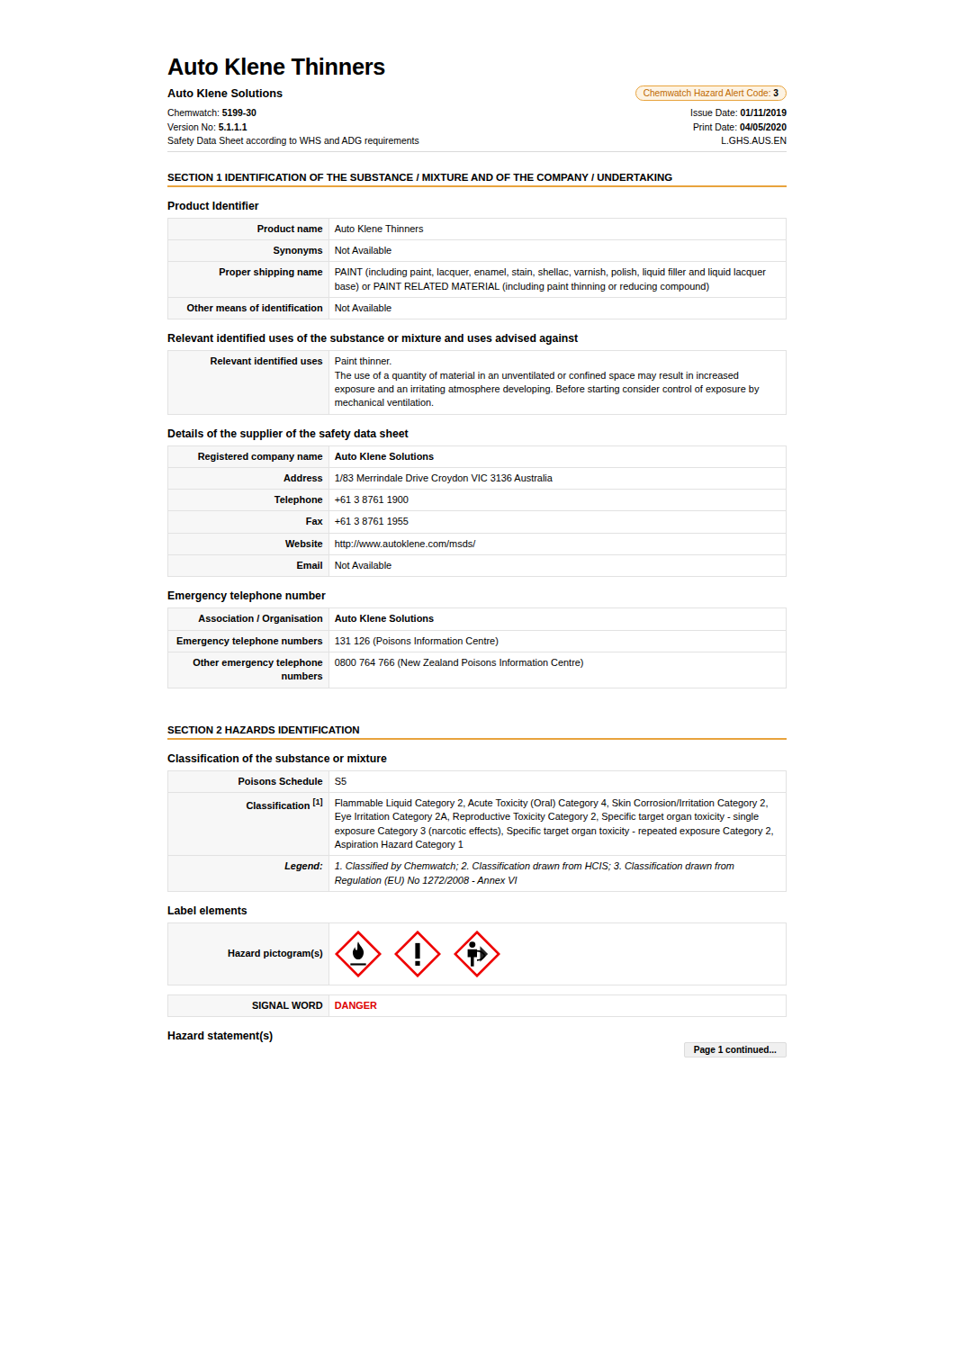Auto Klene Thinners
Auto Klene Solutions
Chemwatch Hazard Alert Code: 3
Chemwatch: 5199-30
Version No: 5.1.1.1
Safety Data Sheet according to WHS and ADG requirements
Issue Date: 01/11/2019
Print Date: 04/05/2020
L.GHS.AUS.EN
SECTION 1 IDENTIFICATION OF THE SUBSTANCE / MIXTURE AND OF THE COMPANY / UNDERTAKING
Product Identifier
| Product name | Auto Klene Thinners |
| Synonyms | Not Available |
| Proper shipping name | PAINT (including paint, lacquer, enamel, stain, shellac, varnish, polish, liquid filler and liquid lacquer base) or PAINT RELATED MATERIAL (including paint thinning or reducing compound) |
| Other means of identification | Not Available |
Relevant identified uses of the substance or mixture and uses advised against
| Relevant identified uses | Paint thinner. The use of a quantity of material in an unventilated or confined space may result in increased exposure and an irritating atmosphere developing. Before starting consider control of exposure by mechanical ventilation. |
Details of the supplier of the safety data sheet
| Registered company name | Auto Klene Solutions |
| Address | 1/83 Merrindale Drive Croydon VIC 3136 Australia |
| Telephone | +61 3 8761 1900 |
| Fax | +61 3 8761 1955 |
| Website | http://www.autoklene.com/msds/ |
| Email | Not Available |
Emergency telephone number
| Association / Organisation | Auto Klene Solutions |
| Emergency telephone numbers | 131 126 (Poisons Information Centre) |
| Other emergency telephone numbers | 0800 764 766 (New Zealand Poisons Information Centre) |
SECTION 2 HAZARDS IDENTIFICATION
Classification of the substance or mixture
| Poisons Schedule | S5 |
| Classification [1] | Flammable Liquid Category 2, Acute Toxicity (Oral) Category 4, Skin Corrosion/Irritation Category 2, Eye Irritation Category 2A, Reproductive Toxicity Category 2, Specific target organ toxicity - single exposure Category 3 (narcotic effects), Specific target organ toxicity - repeated exposure Category 2, Aspiration Hazard Category 1 |
| Legend: | 1. Classified by Chemwatch; 2. Classification drawn from HCIS; 3. Classification drawn from Regulation (EU) No 1272/2008 - Annex VI |
Label elements
| Hazard pictogram(s) | |
| SIGNAL WORD | DANGER |
Hazard statement(s)
Page 1 continued...